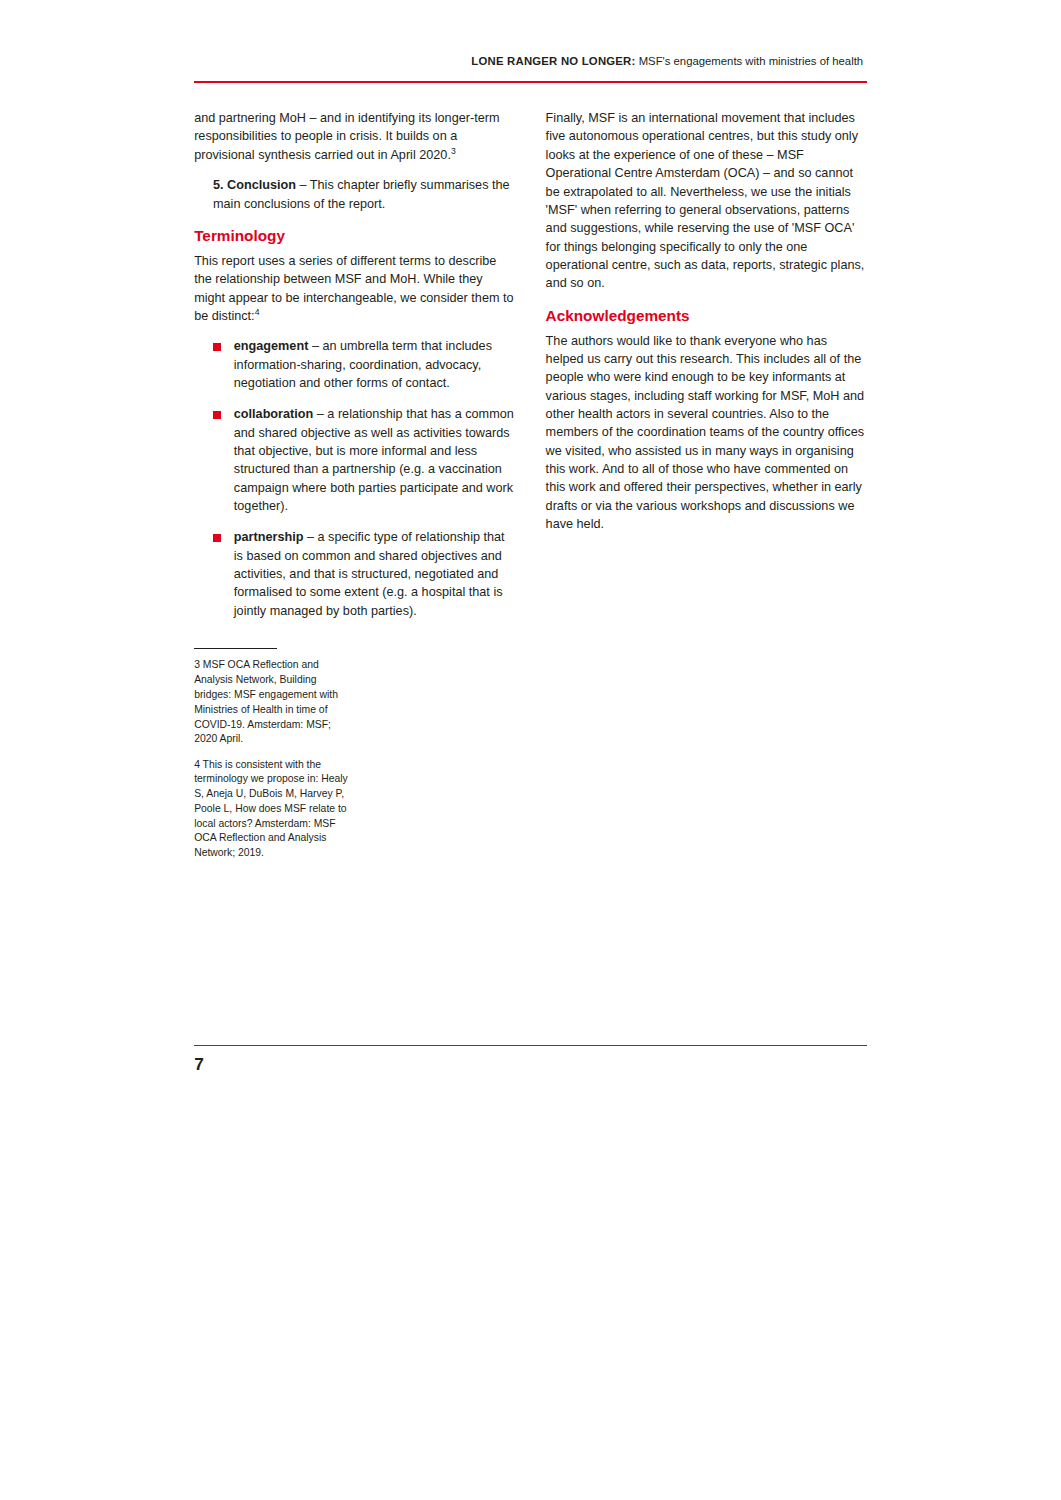LONE RANGER NO LONGER: MSF's engagements with ministries of health
and partnering MoH – and in identifying its longer-term responsibilities to people in crisis. It builds on a provisional synthesis carried out in April 2020.3
5. Conclusion – This chapter briefly summarises the main conclusions of the report.
Terminology
This report uses a series of different terms to describe the relationship between MSF and MoH. While they might appear to be interchangeable, we consider them to be distinct:4
engagement – an umbrella term that includes information-sharing, coordination, advocacy, negotiation and other forms of contact.
collaboration – a relationship that has a common and shared objective as well as activities towards that objective, but is more informal and less structured than a partnership (e.g. a vaccination campaign where both parties participate and work together).
partnership – a specific type of relationship that is based on common and shared objectives and activities, and that is structured, negotiated and formalised to some extent (e.g. a hospital that is jointly managed by both parties).
3 MSF OCA Reflection and Analysis Network, Building bridges: MSF engagement with Ministries of Health in time of COVID-19. Amsterdam: MSF; 2020 April.
4 This is consistent with the terminology we propose in: Healy S, Aneja U, DuBois M, Harvey P, Poole L, How does MSF relate to local actors? Amsterdam: MSF OCA Reflection and Analysis Network; 2019.
Finally, MSF is an international movement that includes five autonomous operational centres, but this study only looks at the experience of one of these – MSF Operational Centre Amsterdam (OCA) – and so cannot be extrapolated to all. Nevertheless, we use the initials 'MSF' when referring to general observations, patterns and suggestions, while reserving the use of 'MSF OCA' for things belonging specifically to only the one operational centre, such as data, reports, strategic plans, and so on.
Acknowledgements
The authors would like to thank everyone who has helped us carry out this research. This includes all of the people who were kind enough to be key informants at various stages, including staff working for MSF, MoH and other health actors in several countries. Also to the members of the coordination teams of the country offices we visited, who assisted us in many ways in organising this work. And to all of those who have commented on this work and offered their perspectives, whether in early drafts or via the various workshops and discussions we have held.
7